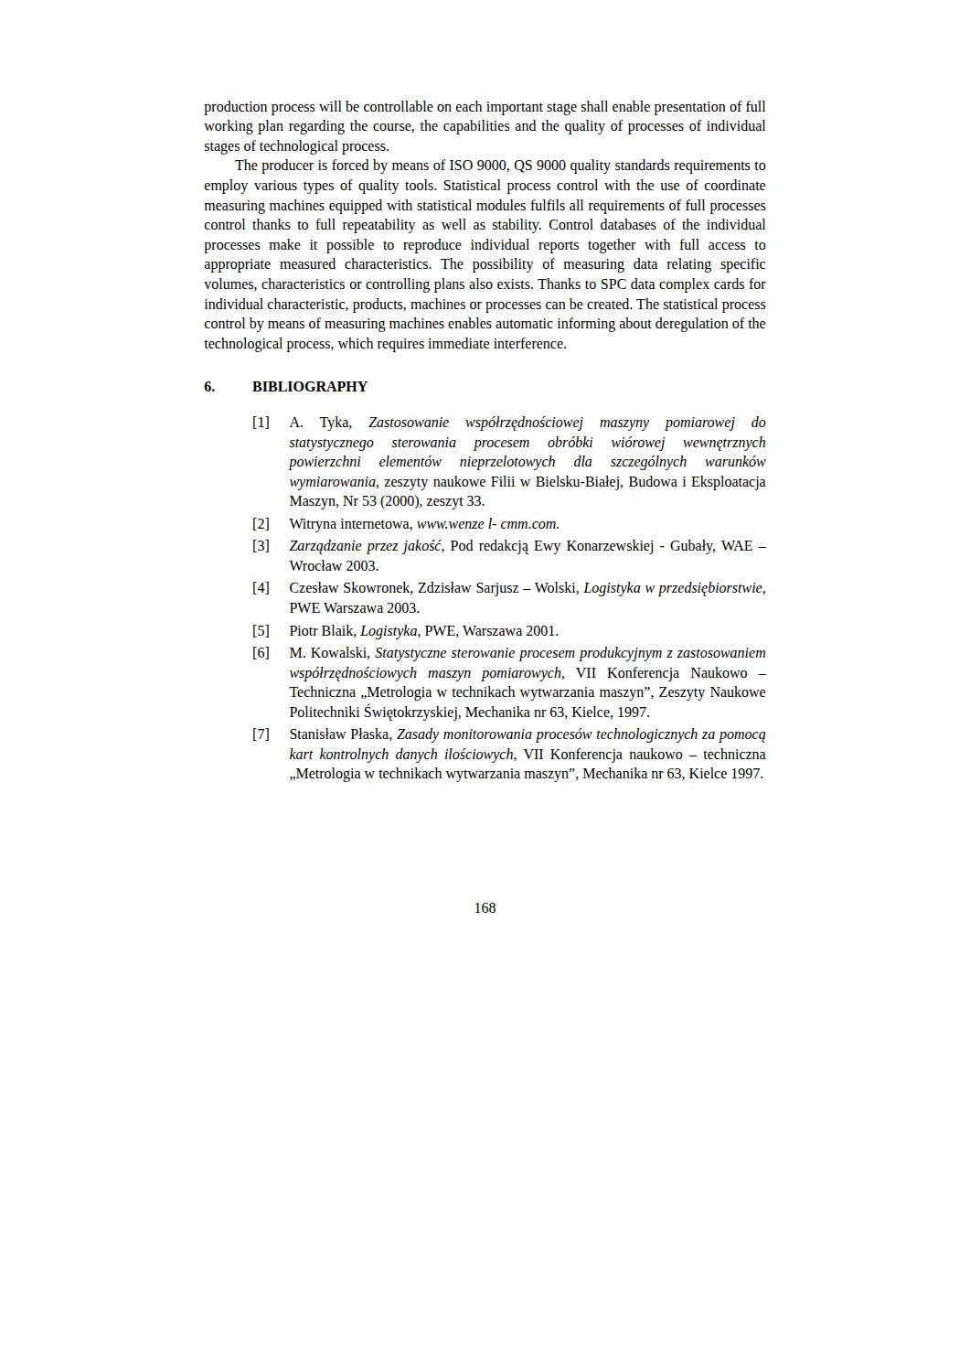production process will be controllable on each important stage shall enable presentation of full working plan regarding the course, the capabilities and the quality of processes of individual stages of technological process.
The producer is forced by means of ISO 9000, QS 9000 quality standards requirements to employ various types of quality tools. Statistical process control with the use of coordinate measuring machines equipped with statistical modules fulfils all requirements of full processes control thanks to full repeatability as well as stability. Control databases of the individual processes make it possible to reproduce individual reports together with full access to appropriate measured characteristics. The possibility of measuring data relating specific volumes, characteristics or controlling plans also exists. Thanks to SPC data complex cards for individual characteristic, products, machines or processes can be created. The statistical process control by means of measuring machines enables automatic informing about deregulation of the technological process, which requires immediate interference.
6. Bibliography
[1] A. Tyka, Zastosowanie współrzędnościowej maszyny pomiarowej do statystycznego sterowania procesem obróbki wiórowej wewnętrznych powierzchni elementów nieprzelotowych dla szczególnych warunków wymiarowania, zeszyty naukowe Filii w Bielsku-Białej, Budowa i Eksploatacja Maszyn, Nr 53 (2000), zeszyt 33.
[2] Witryna internetowa, www.wenze l- cmm.com.
[3] Zarządzanie przez jakość, Pod redakcją Ewy Konarzewskiej - Gubały, WAE – Wrocław 2003.
[4] Czesław Skowronek, Zdzisław Sarjusz – Wolski, Logistyka w przedsiębiorstwie, PWE Warszawa 2003.
[5] Piotr Blaik, Logistyka, PWE, Warszawa 2001.
[6] M. Kowalski, Statystyczne sterowanie procesem produkcyjnym z zastosowaniem współrzędnościowych maszyn pomiarowych, VII Konferencja Naukowo – Techniczna „Metrologia w technikach wytwarzania maszyn”, Zeszyty Naukowe Politechniki Świętokrzyskiej, Mechanika nr 63, Kielce, 1997.
[7] Stanisław Płaska, Zasady monitorowania procesów technologicznych za pomocą kart kontrolnych danych ilościowych, VII Konferencja naukowo – techniczna „Metrologia w technikach wytwarzania maszyn”, Mechanika nr 63, Kielce 1997.
168